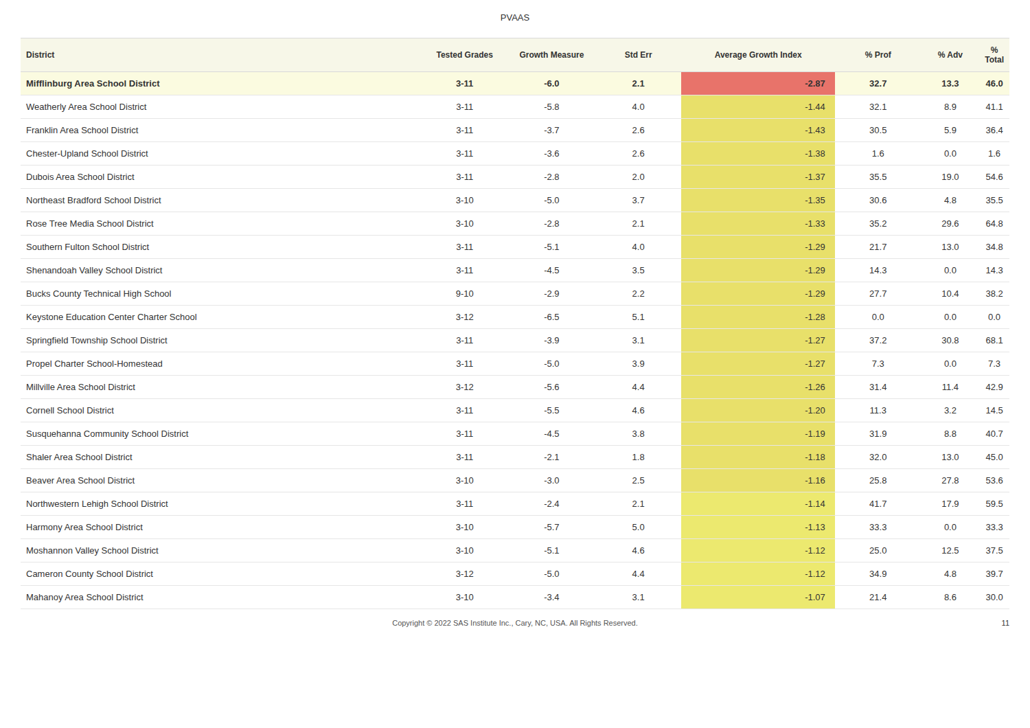PVAAS
| District | Tested Grades | Growth Measure | Std Err | Average Growth Index | % Prof | % Adv | % Total |
| --- | --- | --- | --- | --- | --- | --- | --- |
| Mifflinburg Area School District | 3-11 | -6.0 | 2.1 | -2.87 | 32.7 | 13.3 | 46.0 |
| Weatherly Area School District | 3-11 | -5.8 | 4.0 | -1.44 | 32.1 | 8.9 | 41.1 |
| Franklin Area School District | 3-11 | -3.7 | 2.6 | -1.43 | 30.5 | 5.9 | 36.4 |
| Chester-Upland School District | 3-11 | -3.6 | 2.6 | -1.38 | 1.6 | 0.0 | 1.6 |
| Dubois Area School District | 3-11 | -2.8 | 2.0 | -1.37 | 35.5 | 19.0 | 54.6 |
| Northeast Bradford School District | 3-10 | -5.0 | 3.7 | -1.35 | 30.6 | 4.8 | 35.5 |
| Rose Tree Media School District | 3-10 | -2.8 | 2.1 | -1.33 | 35.2 | 29.6 | 64.8 |
| Southern Fulton School District | 3-11 | -5.1 | 4.0 | -1.29 | 21.7 | 13.0 | 34.8 |
| Shenandoah Valley School District | 3-11 | -4.5 | 3.5 | -1.29 | 14.3 | 0.0 | 14.3 |
| Bucks County Technical High School | 9-10 | -2.9 | 2.2 | -1.29 | 27.7 | 10.4 | 38.2 |
| Keystone Education Center Charter School | 3-12 | -6.5 | 5.1 | -1.28 | 0.0 | 0.0 | 0.0 |
| Springfield Township School District | 3-11 | -3.9 | 3.1 | -1.27 | 37.2 | 30.8 | 68.1 |
| Propel Charter School-Homestead | 3-11 | -5.0 | 3.9 | -1.27 | 7.3 | 0.0 | 7.3 |
| Millville Area School District | 3-12 | -5.6 | 4.4 | -1.26 | 31.4 | 11.4 | 42.9 |
| Cornell School District | 3-11 | -5.5 | 4.6 | -1.20 | 11.3 | 3.2 | 14.5 |
| Susquehanna Community School District | 3-11 | -4.5 | 3.8 | -1.19 | 31.9 | 8.8 | 40.7 |
| Shaler Area School District | 3-11 | -2.1 | 1.8 | -1.18 | 32.0 | 13.0 | 45.0 |
| Beaver Area School District | 3-10 | -3.0 | 2.5 | -1.16 | 25.8 | 27.8 | 53.6 |
| Northwestern Lehigh School District | 3-11 | -2.4 | 2.1 | -1.14 | 41.7 | 17.9 | 59.5 |
| Harmony Area School District | 3-10 | -5.7 | 5.0 | -1.13 | 33.3 | 0.0 | 33.3 |
| Moshannon Valley School District | 3-10 | -5.1 | 4.6 | -1.12 | 25.0 | 12.5 | 37.5 |
| Cameron County School District | 3-12 | -5.0 | 4.4 | -1.12 | 34.9 | 4.8 | 39.7 |
| Mahanoy Area School District | 3-10 | -3.4 | 3.1 | -1.07 | 21.4 | 8.6 | 30.0 |
Copyright © 2022 SAS Institute Inc., Cary, NC, USA. All Rights Reserved. 11